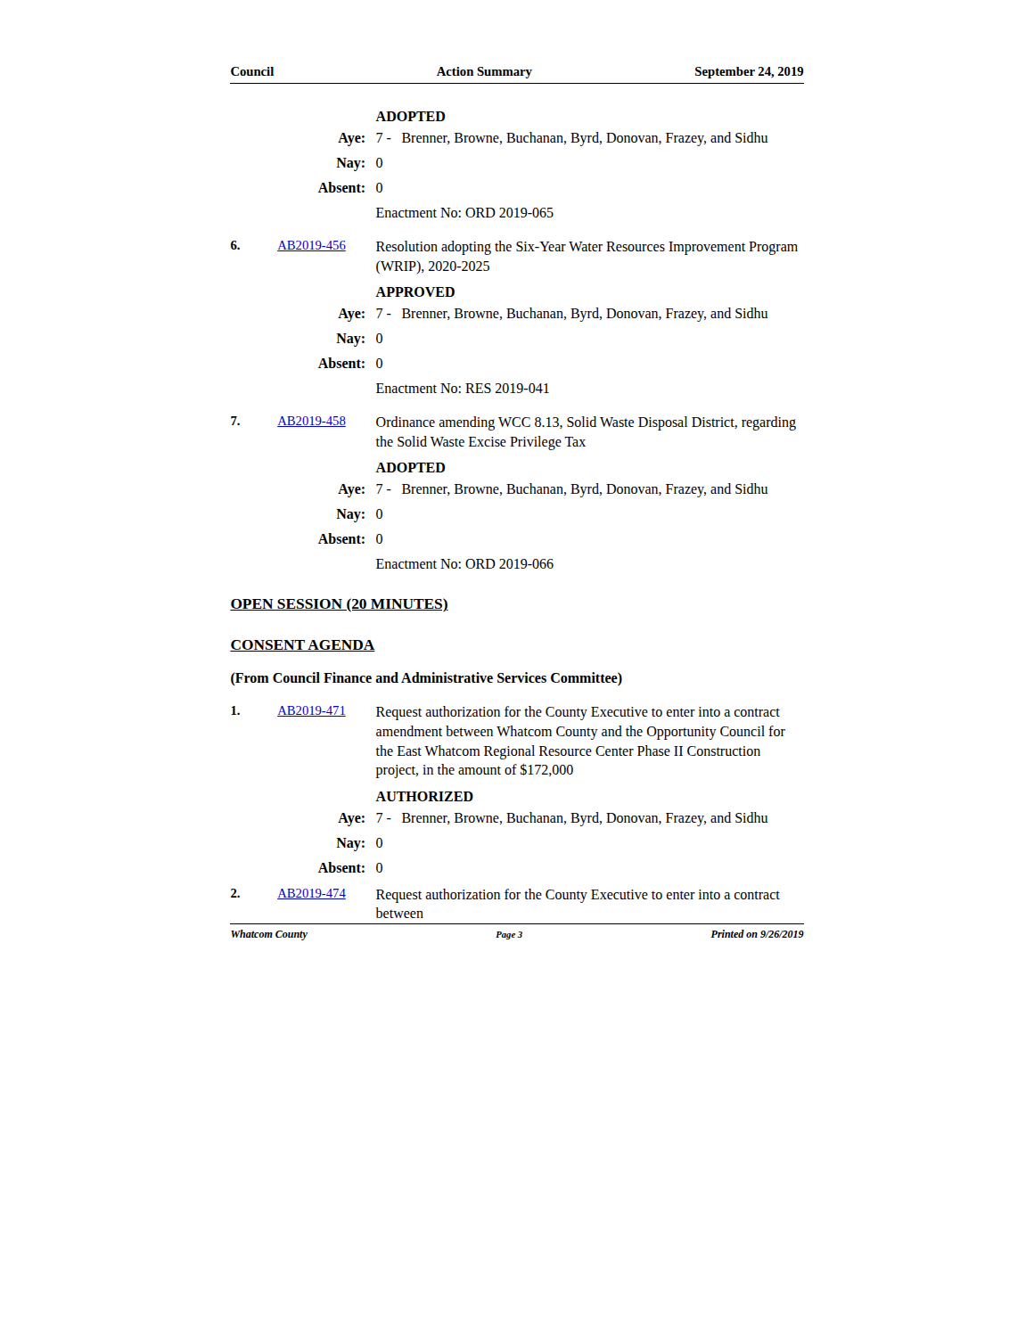Council
Action Summary
September 24, 2019
ADOPTED
Aye:
7 -
Brenner, Browne, Buchanan, Byrd, Donovan, Frazey, and Sidhu
Nay:
0
Absent:
0
Enactment No: ORD 2019-065
6.
AB2019-456
Resolution adopting the Six-Year Water Resources Improvement Program (WRIP), 2020-2025
APPROVED
Aye:
7 -
Brenner, Browne, Buchanan, Byrd, Donovan, Frazey, and Sidhu
Nay:
0
Absent:
0
Enactment No: RES 2019-041
7.
AB2019-458
Ordinance amending WCC 8.13, Solid Waste Disposal District, regarding the Solid Waste Excise Privilege Tax
ADOPTED
Aye:
7 -
Brenner, Browne, Buchanan, Byrd, Donovan, Frazey, and Sidhu
Nay:
0
Absent:
0
Enactment No: ORD 2019-066
OPEN SESSION (20 MINUTES)
CONSENT AGENDA
(From Council Finance and Administrative Services Committee)
1.
AB2019-471
Request authorization for the County Executive to enter into a contract amendment between Whatcom County and the Opportunity Council for the East Whatcom Regional Resource Center Phase II Construction project, in the amount of $172,000
AUTHORIZED
Aye:
7 -
Brenner, Browne, Buchanan, Byrd, Donovan, Frazey, and Sidhu
Nay:
0
Absent:
0
2.
AB2019-474
Request authorization for the County Executive to enter into a contract between
Whatcom County
Page 3
Printed on 9/26/2019